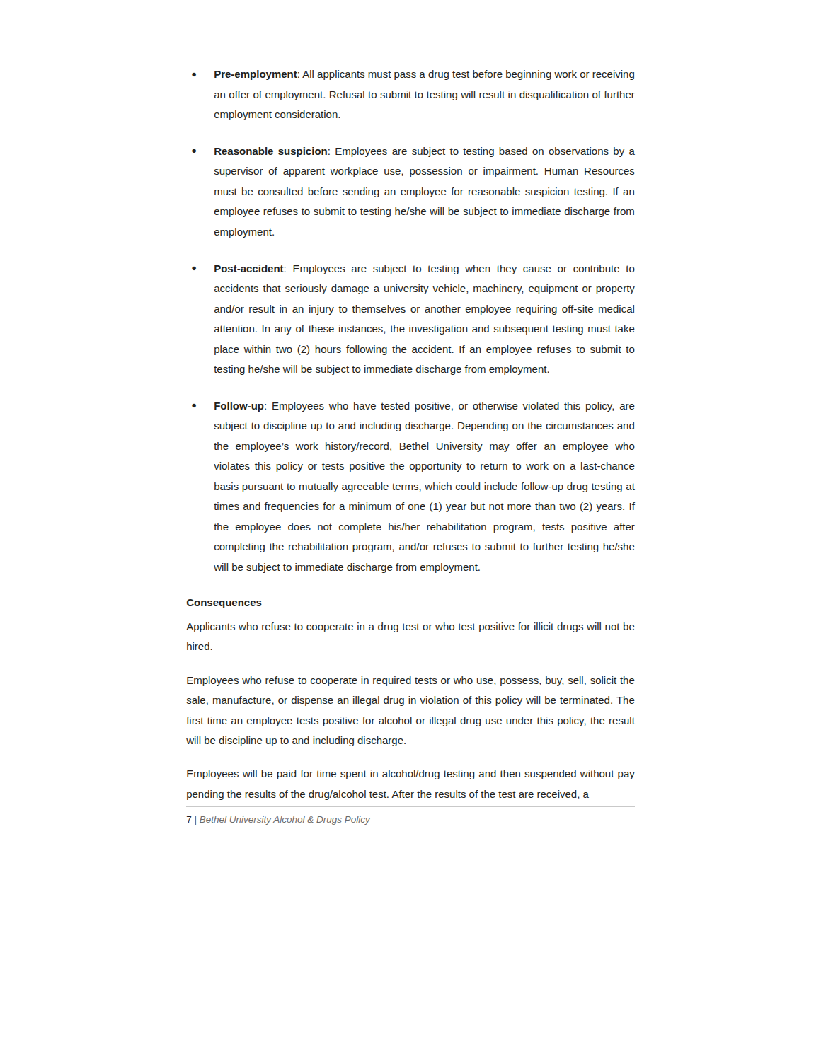Pre-employment: All applicants must pass a drug test before beginning work or receiving an offer of employment. Refusal to submit to testing will result in disqualification of further employment consideration.
Reasonable suspicion: Employees are subject to testing based on observations by a supervisor of apparent workplace use, possession or impairment. Human Resources must be consulted before sending an employee for reasonable suspicion testing. If an employee refuses to submit to testing he/she will be subject to immediate discharge from employment.
Post-accident: Employees are subject to testing when they cause or contribute to accidents that seriously damage a university vehicle, machinery, equipment or property and/or result in an injury to themselves or another employee requiring off-site medical attention. In any of these instances, the investigation and subsequent testing must take place within two (2) hours following the accident. If an employee refuses to submit to testing he/she will be subject to immediate discharge from employment.
Follow-up: Employees who have tested positive, or otherwise violated this policy, are subject to discipline up to and including discharge. Depending on the circumstances and the employee’s work history/record, Bethel University may offer an employee who violates this policy or tests positive the opportunity to return to work on a last-chance basis pursuant to mutually agreeable terms, which could include follow-up drug testing at times and frequencies for a minimum of one (1) year but not more than two (2) years. If the employee does not complete his/her rehabilitation program, tests positive after completing the rehabilitation program, and/or refuses to submit to further testing he/she will be subject to immediate discharge from employment.
Consequences
Applicants who refuse to cooperate in a drug test or who test positive for illicit drugs will not be hired.
Employees who refuse to cooperate in required tests or who use, possess, buy, sell, solicit the sale, manufacture, or dispense an illegal drug in violation of this policy will be terminated. The first time an employee tests positive for alcohol or illegal drug use under this policy, the result will be discipline up to and including discharge.
Employees will be paid for time spent in alcohol/drug testing and then suspended without pay pending the results of the drug/alcohol test. After the results of the test are received, a
7 | Bethel University Alcohol & Drugs Policy